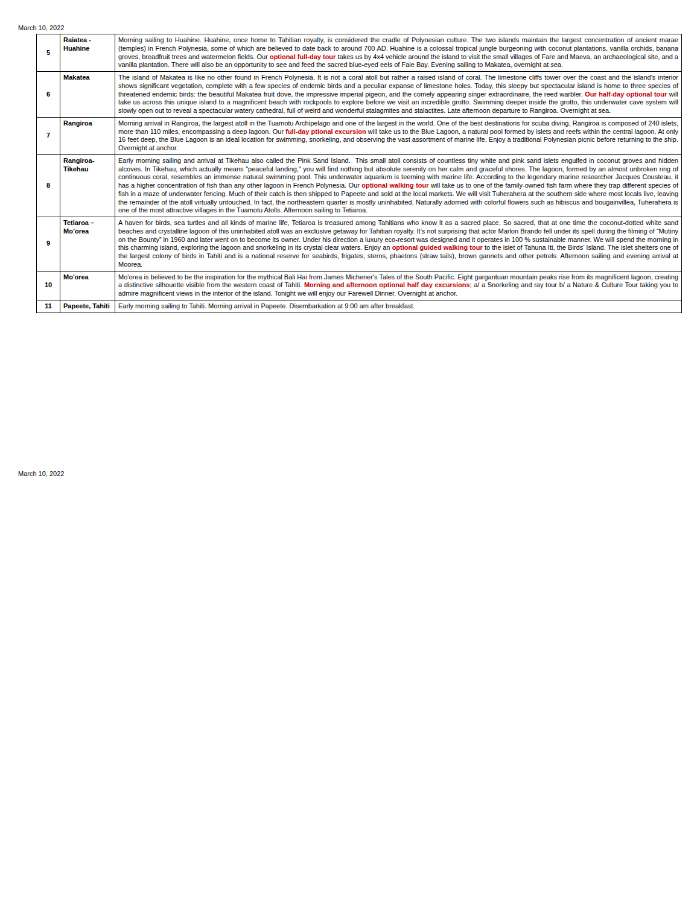March 10, 2022
| 5 | Raiatea - Huahine | Morning sailing to Huahine. Huahine, once home to Tahitian royalty, is considered the cradle of Polynesian culture. The two islands maintain the largest concentration of ancient marae (temples) in French Polynesia, some of which are believed to date back to around 700 AD. Huahine is a colossal tropical jungle burgeoning with coconut plantations, vanilla orchids, banana groves, breadfruit trees and watermelon fields. Our optional full-day tour takes us by 4x4 vehicle around the island to visit the small villages of Fare and Maeva, an archaeological site, and a vanilla plantation. There will also be an opportunity to see and feed the sacred blue-eyed eels of Faie Bay. Evening sailing to Makatea, overnight at sea. |
| 6 | Makatea | The island of Makatea is like no other found in French Polynesia. It is not a coral atoll but rather a raised island of coral. The limestone cliffs tower over the coast and the island’s interior shows significant vegetation, complete with a few species of endemic birds and a peculiar expanse of limestone holes. Today, this sleepy but spectacular island is home to three species of threatened endemic birds: the beautiful Makatea fruit dove, the impressive imperial pigeon, and the comely appearing singer extraordinaire, the reed warbler. Our half-day optional tour will take us across this unique island to a magnificent beach with rockpools to explore before we visit an incredible grotto. Swimming deeper inside the grotto, this underwater cave system will slowly open out to reveal a spectacular watery cathedral, full of weird and wonderful stalagmites and stalactites. Late afternoon departure to Rangiroa. Overnight at sea. |
| 7 | Rangiroa | Morning arrival in Rangiroa, the largest atoll in the Tuamotu Archipelago and one of the largest in the world. One of the best destinations for scuba diving, Rangiroa is composed of 240 islets, more than 110 miles, encompassing a deep lagoon. Our full-day ptional excursion will take us to the Blue Lagoon, a natural pool formed by islets and reefs within the central lagoon. At only 16 feet deep, the Blue Lagoon is an ideal location for swimming, snorkeling, and observing the vast assortment of marine life. Enjoy a traditional Polynesian picnic before returning to the ship. Overnight at anchor. |
| 8 | Rangiroa-Tikehau | Early morning sailing and arrival at Tikehau also called the Pink Sand Island. This small atoll consists of countless tiny white and pink sand islets engulfed in coconut groves and hidden alcoves. In Tikehau, which actually means "peaceful landing," you will find nothing but absolute serenity on her calm and graceful shores. The lagoon, formed by an almost unbroken ring of continuous coral, resembles an immense natural swimming pool. This underwater aquarium is teeming with marine life. According to the legendary marine researcher Jacques Cousteau, it has a higher concentration of fish than any other lagoon in French Polynesia. Our optional walking tour will take us to one of the family-owned fish farm where they trap different species of fish in a maze of underwater fencing. Much of their catch is then shipped to Papeete and sold at the local markets. We will visit Tuherahera at the southern side where most locals live, leaving the remainder of the atoll virtually untouched. In fact, the northeastern quarter is mostly uninhabited. Naturally adorned with colorful flowers such as hibiscus and bougainvillea, Tuherahera is one of the most attractive villages in the Tuamotu Atolls. Afternoon sailing to Tetiaroa. |
| 9 | Tetiaroa – Mo’orea | A haven for birds, sea turtles and all kinds of marine life, Tetiaroa is treasured among Tahitians who know it as a sacred place. So sacred, that at one time the coconut-dotted white sand beaches and crystalline lagoon of this uninhabited atoll was an exclusive getaway for Tahitian royalty. It’s not surprising that actor Marlon Brando fell under its spell during the filming of “Mutiny on the Bounty” in 1960 and later went on to become its owner. Under his direction a luxury eco-resort was designed and it operates in 100 % sustainable manner. We will spend the morning in this charming island, exploring the lagoon and snorkeling in its crystal clear waters. Enjoy an optional guided walking tour to the islet of Tahuna Iti, the Birds’ Island. The islet shelters one of the largest colony of birds in Tahiti and is a national reserve for seabirds, frigates, sterns, phaetons (straw tails), brown gannets and other petrels. Afternoon sailing and evening arrival at Moorea. |
| 10 | Mo'orea | Mo'orea is believed to be the inspiration for the mythical Bali Hai from James Michener's Tales of the South Pacific. Eight gargantuan mountain peaks rise from its magnificent lagoon, creating a distinctive silhouette visible from the western coast of Tahiti. Morning and afternoon optional half day excursions ; a/ a Snorkeling and ray tour b/ a Nature & Culture Tour taking you to admire magnificent views in the interior of the island. Tonight we will enjoy our Farewell Dinner. Overnight at anchor. |
| 11 | Papeete, Tahiti | Early morning sailing to Tahiti. Morning arrival in Papeete. Disembarkation at 9:00 am after breakfast. |
March 10, 2022